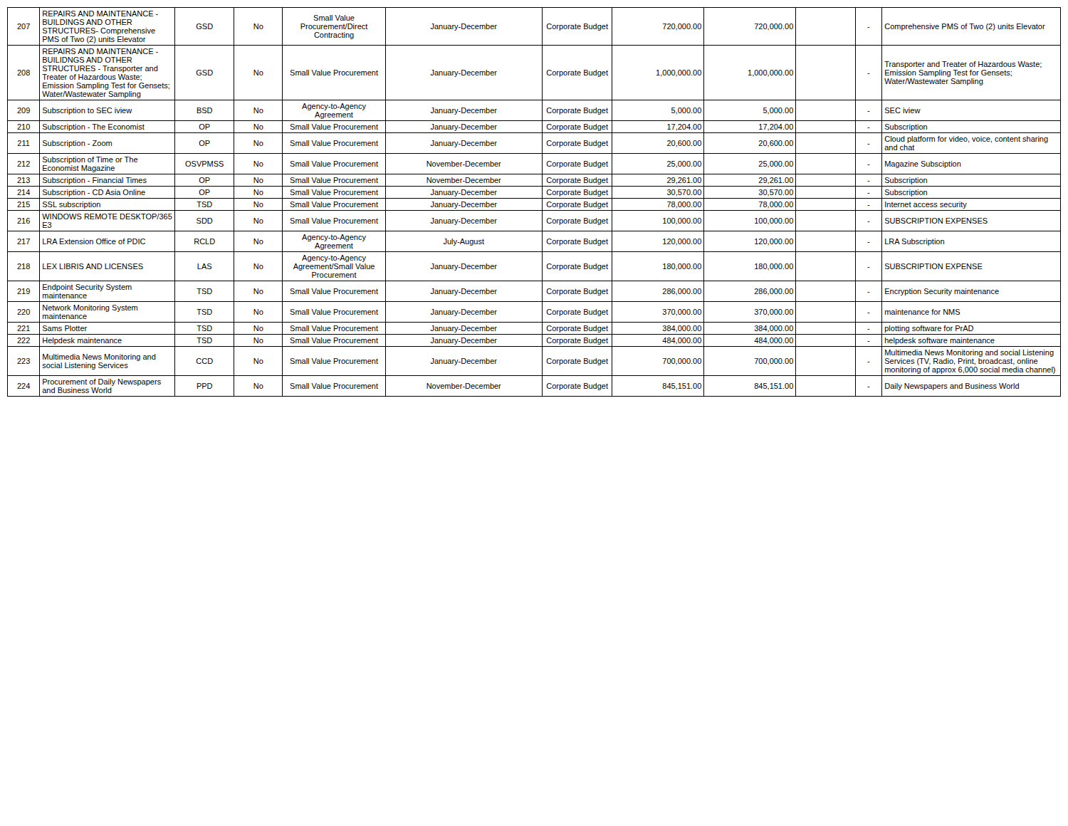| 207 | REPAIRS AND MAINTENANCE - BUILDINGS AND OTHER STRUCTURES- Comprehensive PMS of Two (2) units Elevator | GSD | No | Small Value Procurement/Direct Contracting | January-December | Corporate Budget | 720,000.00 | 720,000.00 | | - | Comprehensive PMS of Two (2) units Elevator |
| 208 | REPAIRS AND MAINTENANCE - BUILIDNGS AND OTHER STRUCTURES - Transporter and Treater of Hazardous Waste; Emission Sampling Test for Gensets; Water/Wastewater Sampling | GSD | No | Small Value Procurement | January-December | Corporate Budget | 1,000,000.00 | 1,000,000.00 | | - | Transporter and Treater of Hazardous Waste; Emission Sampling Test for Gensets; Water/Wastewater Sampling |
| 209 | Subscription to SEC iview | BSD | No | Agency-to-Agency Agreement | January-December | Corporate Budget | 5,000.00 | 5,000.00 | | - | SEC iview |
| 210 | Subscription - The Economist | OP | No | Small Value Procurement | January-December | Corporate Budget | 17,204.00 | 17,204.00 | | - | Subscription |
| 211 | Subscription - Zoom | OP | No | Small Value Procurement | January-December | Corporate Budget | 20,600.00 | 20,600.00 | | - | Cloud platform for video, voice, content sharing and chat |
| 212 | Subscription of Time or The Economist Magazine | OSVPMSS | No | Small Value Procurement | November-December | Corporate Budget | 25,000.00 | 25,000.00 | | - | Magazine Subsciption |
| 213 | Subscription - Financial Times | OP | No | Small Value Procurement | November-December | Corporate Budget | 29,261.00 | 29,261.00 | | - | Subscription |
| 214 | Subscription - CD Asia Online | OP | No | Small Value Procurement | January-December | Corporate Budget | 30,570.00 | 30,570.00 | | - | Subscription |
| 215 | SSL subscription | TSD | No | Small Value Procurement | January-December | Corporate Budget | 78,000.00 | 78,000.00 | | - | Internet access security |
| 216 | WINDOWS REMOTE DESKTOP/365 E3 | SDD | No | Small Value Procurement | January-December | Corporate Budget | 100,000.00 | 100,000.00 | | - | SUBSCRIPTION EXPENSES |
| 217 | LRA Extension Office of PDIC | RCLD | No | Agency-to-Agency Agreement | July-August | Corporate Budget | 120,000.00 | 120,000.00 | | - | LRA Subscription |
| 218 | LEX LIBRIS AND LICENSES | LAS | No | Agency-to-Agency Agreement/Small Value Procurement | January-December | Corporate Budget | 180,000.00 | 180,000.00 | | - | SUBSCRIPTION EXPENSE |
| 219 | Endpoint Security System maintenance | TSD | No | Small Value Procurement | January-December | Corporate Budget | 286,000.00 | 286,000.00 | | - | Encryption Security maintenance |
| 220 | Network Monitoring System maintenance | TSD | No | Small Value Procurement | January-December | Corporate Budget | 370,000.00 | 370,000.00 | | - | maintenance for NMS |
| 221 | Sams Plotter | TSD | No | Small Value Procurement | January-December | Corporate Budget | 384,000.00 | 384,000.00 | | - | plotting software for PrAD |
| 222 | Helpdesk maintenance | TSD | No | Small Value Procurement | January-December | Corporate Budget | 484,000.00 | 484,000.00 | | - | helpdesk software maintenance |
| 223 | Multimedia News Monitoring and social Listening Services | CCD | No | Small Value Procurement | January-December | Corporate Budget | 700,000.00 | 700,000.00 | | - | Multimedia News Monitoring and social Listening Services (TV, Radio, Print, broadcast, online monitoring of approx 6,000 social media channel) |
| 224 | Procurement of Daily Newspapers and Business World | PPD | No | Small Value Procurement | November-December | Corporate Budget | 845,151.00 | 845,151.00 | | - | Daily Newspapers and Business World |